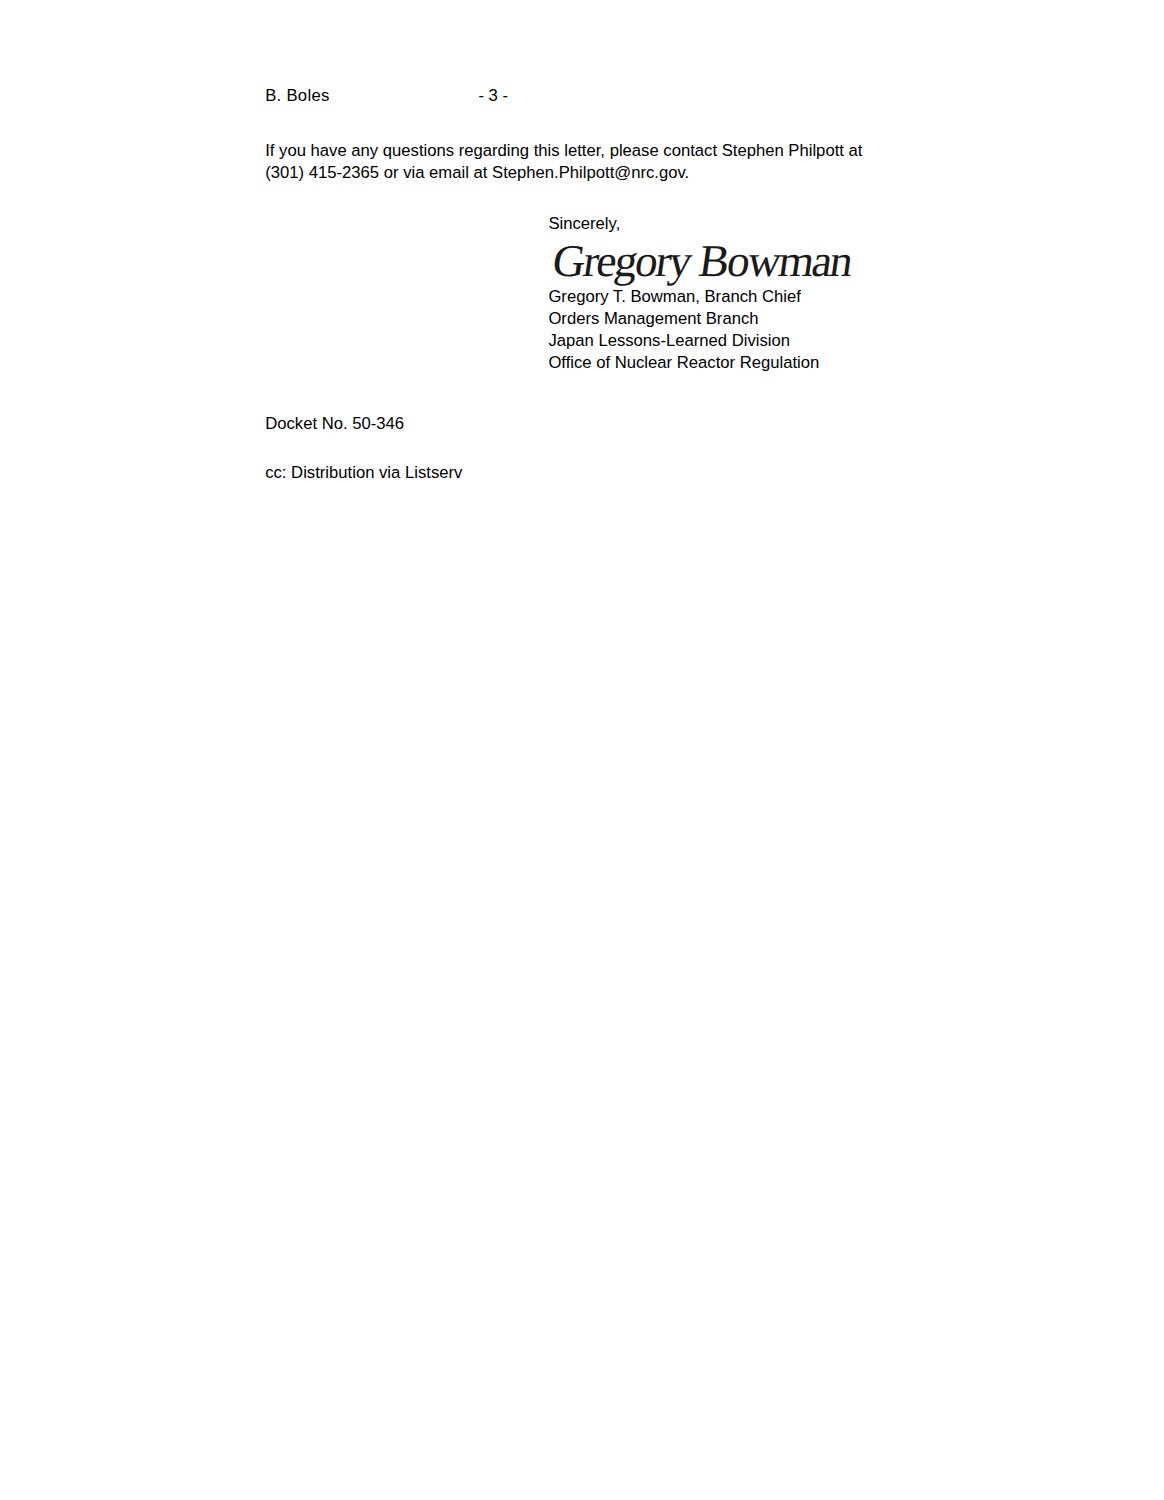B. Boles - 3 -
If you have any questions regarding this letter, please contact Stephen Philpott at (301) 415-2365 or via email at Stephen.Philpott@nrc.gov.
Sincerely,
Gregory Bowman
Gregory T. Bowman, Branch Chief
Orders Management Branch
Japan Lessons-Learned Division
Office of Nuclear Reactor Regulation
Docket No. 50-346
cc: Distribution via Listserv